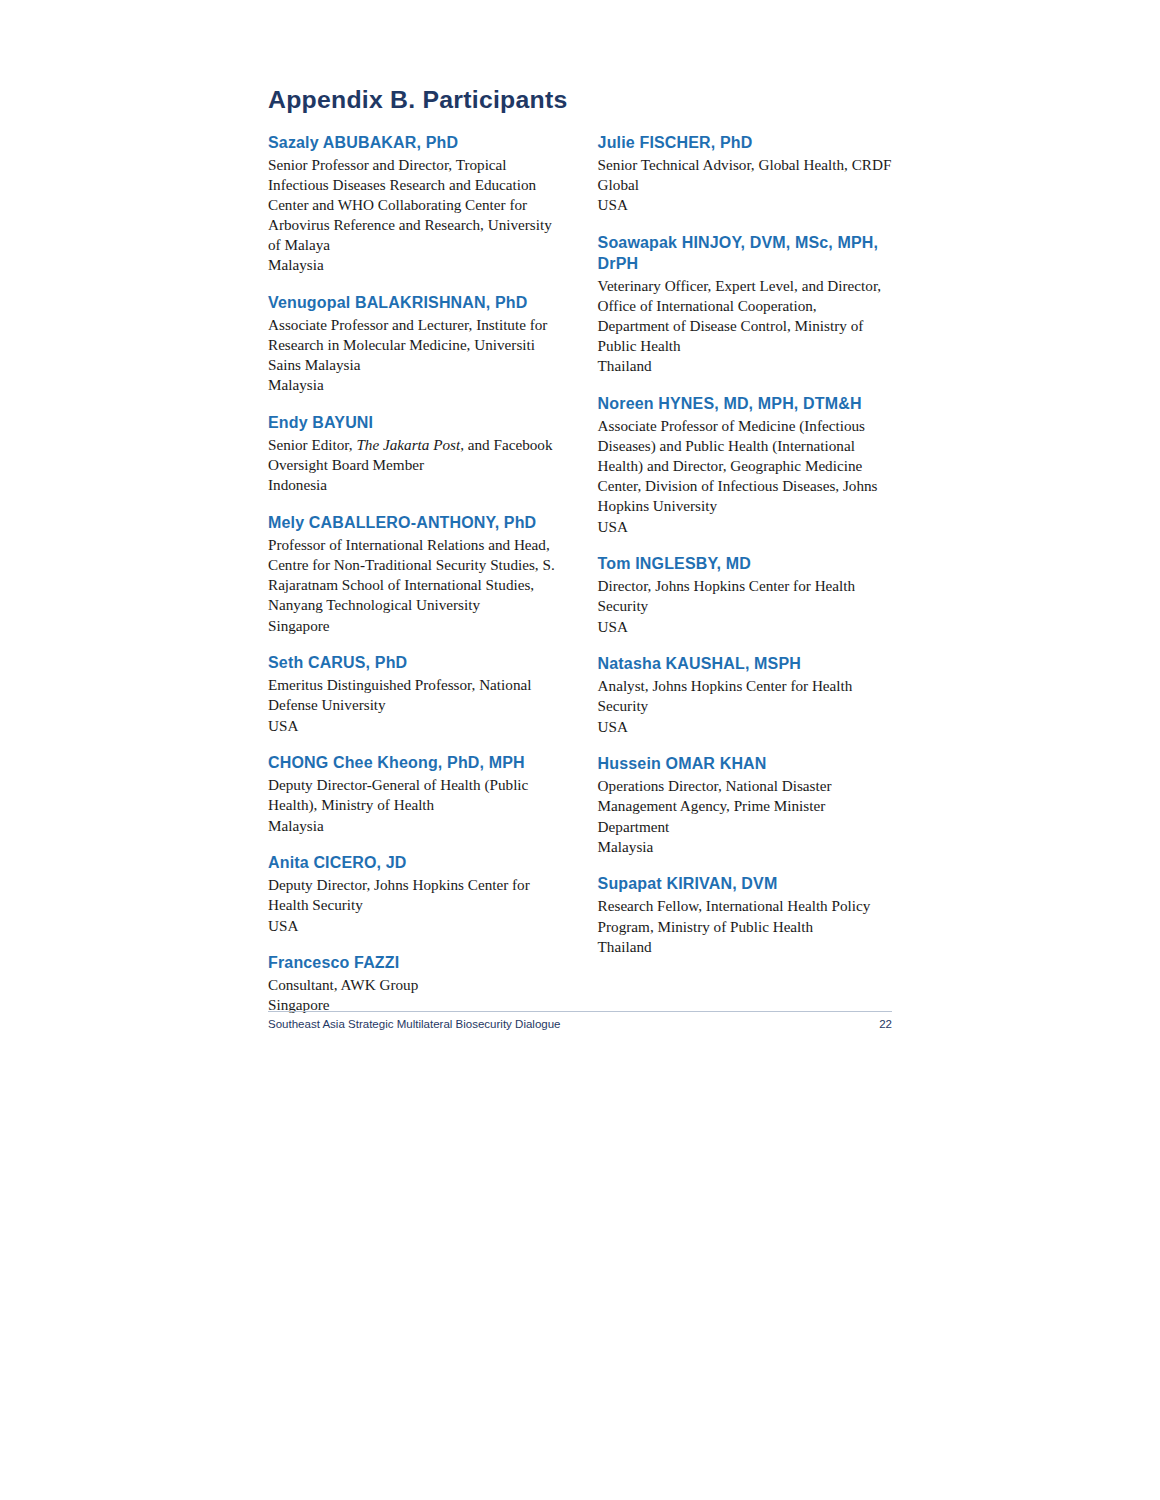Appendix B. Participants
Sazaly ABUBAKAR, PhD
Senior Professor and Director, Tropical Infectious Diseases Research and Education Center and WHO Collaborating Center for Arbovirus Reference and Research, University of Malaya
Malaysia
Venugopal BALAKRISHNAN, PhD
Associate Professor and Lecturer, Institute for Research in Molecular Medicine, Universiti Sains Malaysia
Malaysia
Endy BAYUNI
Senior Editor, The Jakarta Post, and Facebook Oversight Board Member
Indonesia
Mely CABALLERO-ANTHONY, PhD
Professor of International Relations and Head, Centre for Non-Traditional Security Studies, S. Rajaratnam School of International Studies, Nanyang Technological University
Singapore
Seth CARUS, PhD
Emeritus Distinguished Professor, National Defense University
USA
CHONG Chee Kheong, PhD, MPH
Deputy Director-General of Health (Public Health), Ministry of Health
Malaysia
Anita CICERO, JD
Deputy Director, Johns Hopkins Center for Health Security
USA
Francesco FAZZI
Consultant, AWK Group
Singapore
Julie FISCHER, PhD
Senior Technical Advisor, Global Health, CRDF Global
USA
Soawapak HINJOY, DVM, MSc, MPH, DrPH
Veterinary Officer, Expert Level, and Director, Office of International Cooperation, Department of Disease Control, Ministry of Public Health
Thailand
Noreen HYNES, MD, MPH, DTM&H
Associate Professor of Medicine (Infectious Diseases) and Public Health (International Health) and Director, Geographic Medicine Center, Division of Infectious Diseases, Johns Hopkins University
USA
Tom INGLESBY, MD
Director, Johns Hopkins Center for Health Security
USA
Natasha KAUSHAL, MSPH
Analyst, Johns Hopkins Center for Health Security
USA
Hussein OMAR KHAN
Operations Director, National Disaster Management Agency, Prime Minister Department
Malaysia
Supapat KIRIVAN, DVM
Research Fellow, International Health Policy Program, Ministry of Public Health
Thailand
Southeast Asia Strategic Multilateral Biosecurity Dialogue 22